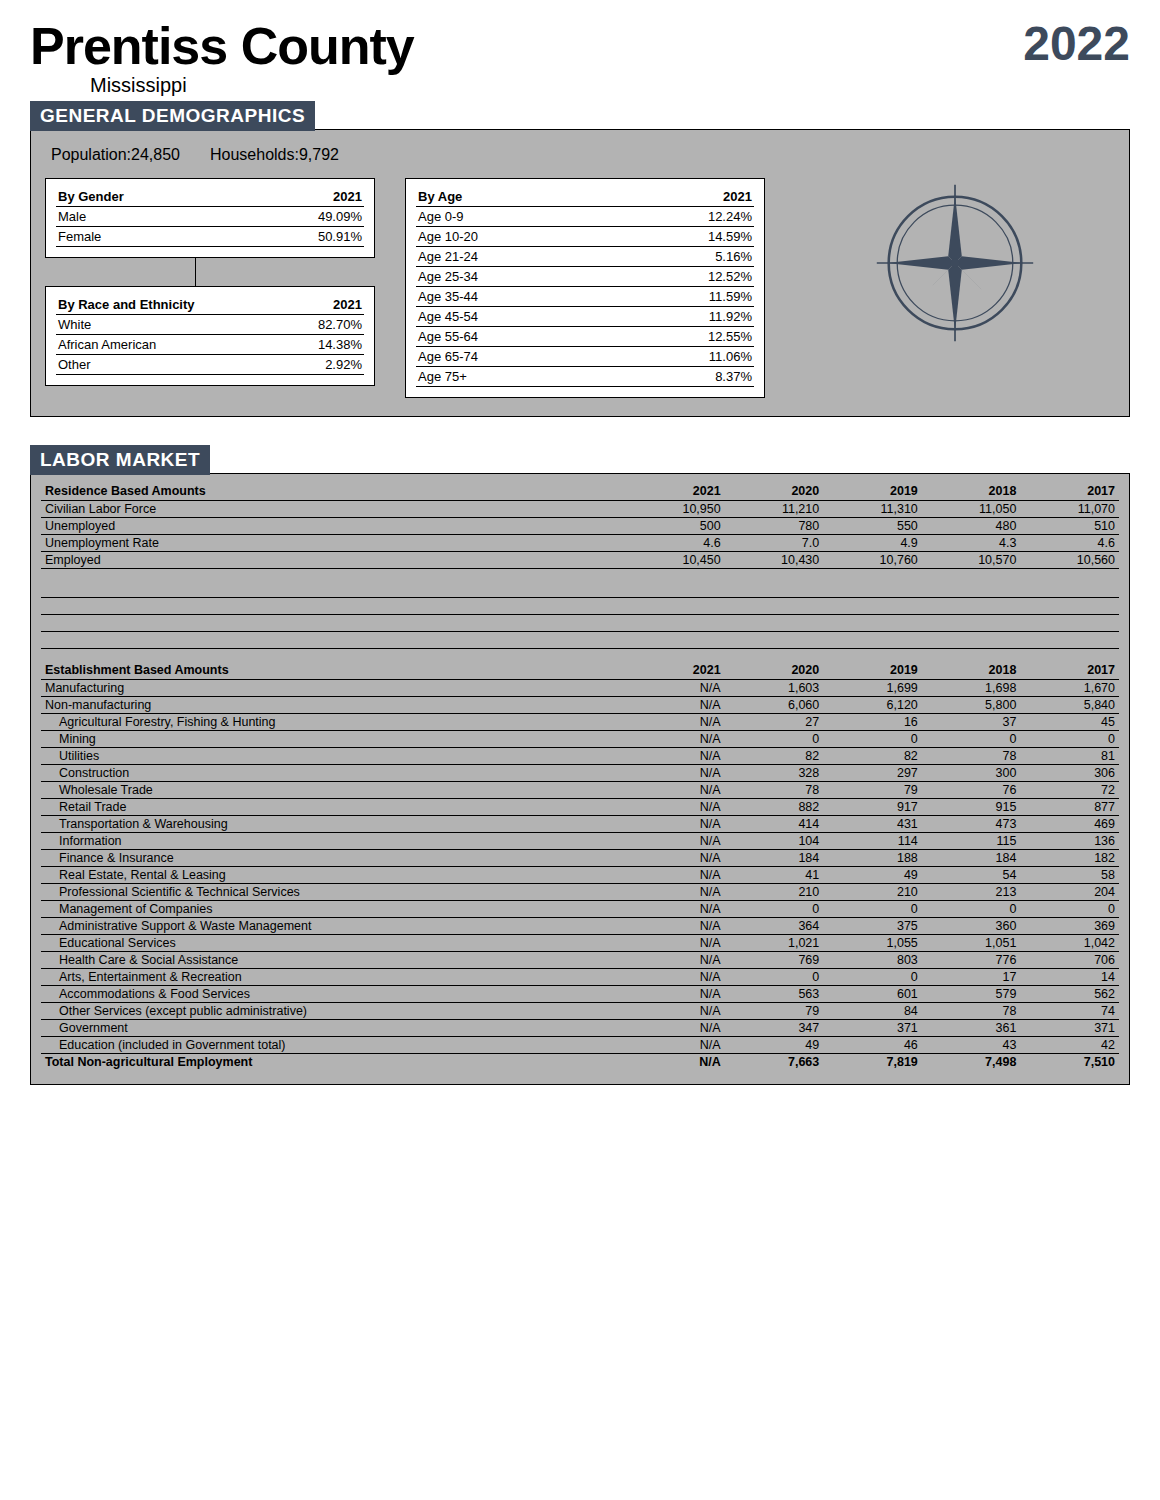2022
Prentiss County
Mississippi
GENERAL DEMOGRAPHICS
Population: 24,850 Households: 9,792
| By Gender | 2021 |
| --- | --- |
| Male | 49.09% |
| Female | 50.91% |
| By Race and Ethnicity | 2021 |
| --- | --- |
| White | 82.70% |
| African American | 14.38% |
| Other | 2.92% |
| By Age | 2021 |
| --- | --- |
| Age 0-9 | 12.24% |
| Age 10-20 | 14.59% |
| Age 21-24 | 5.16% |
| Age 25-34 | 12.52% |
| Age 35-44 | 11.59% |
| Age 45-54 | 11.92% |
| Age 55-64 | 12.55% |
| Age 65-74 | 11.06% |
| Age 75+ | 8.37% |
LABOR MARKET
| Residence Based Amounts | 2021 | 2020 | 2019 | 2018 | 2017 |
| --- | --- | --- | --- | --- | --- |
| Civilian Labor Force | 10,950 | 11,210 | 11,310 | 11,050 | 11,070 |
| Unemployed | 500 | 780 | 550 | 480 | 510 |
| Unemployment Rate | 4.6 | 7.0 | 4.9 | 4.3 | 4.6 |
| Employed | 10,450 | 10,430 | 10,760 | 10,570 | 10,560 |
| Establishment Based Amounts | 2021 | 2020 | 2019 | 2018 | 2017 |
| Manufacturing | N/A | 1,603 | 1,699 | 1,698 | 1,670 |
| Non-manufacturing | N/A | 6,060 | 6,120 | 5,800 | 5,840 |
| Agricultural Forestry, Fishing & Hunting | N/A | 27 | 16 | 37 | 45 |
| Mining | N/A | 0 | 0 | 0 | 0 |
| Utilities | N/A | 82 | 82 | 78 | 81 |
| Construction | N/A | 328 | 297 | 300 | 306 |
| Wholesale Trade | N/A | 78 | 79 | 76 | 72 |
| Retail Trade | N/A | 882 | 917 | 915 | 877 |
| Transportation & Warehousing | N/A | 414 | 431 | 473 | 469 |
| Information | N/A | 104 | 114 | 115 | 136 |
| Finance & Insurance | N/A | 184 | 188 | 184 | 182 |
| Real Estate, Rental & Leasing | N/A | 41 | 49 | 54 | 58 |
| Professional Scientific & Technical Services | N/A | 210 | 210 | 213 | 204 |
| Management of Companies | N/A | 0 | 0 | 0 | 0 |
| Administrative Support & Waste Management | N/A | 364 | 375 | 360 | 369 |
| Educational Services | N/A | 1,021 | 1,055 | 1,051 | 1,042 |
| Health Care & Social Assistance | N/A | 769 | 803 | 776 | 706 |
| Arts, Entertainment & Recreation | N/A | 0 | 0 | 17 | 14 |
| Accommodations & Food Services | N/A | 563 | 601 | 579 | 562 |
| Other Services (except public administrative) | N/A | 79 | 84 | 78 | 74 |
| Government | N/A | 347 | 371 | 361 | 371 |
| Education (included in Government total) | N/A | 49 | 46 | 43 | 42 |
| Total Non-agricultural Employment | N/A | 7,663 | 7,819 | 7,498 | 7,510 |